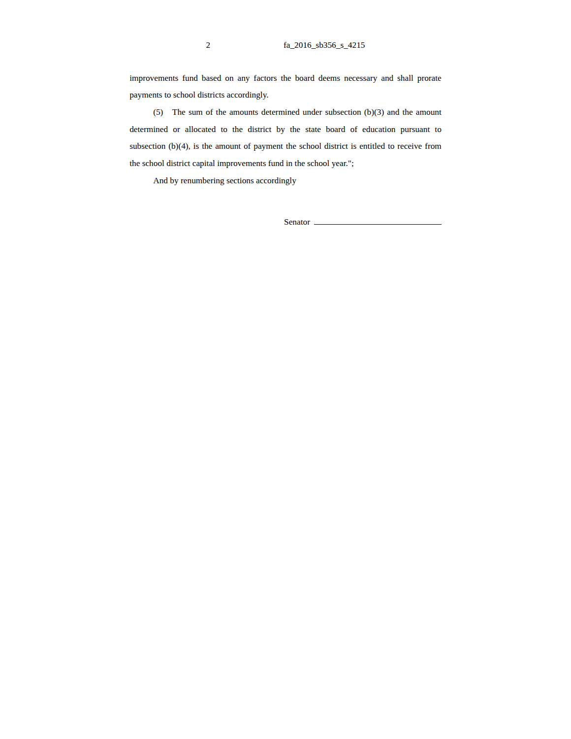2 fa_2016_sb356_s_4215
improvements fund based on any factors the board deems necessary and shall prorate payments to school districts accordingly.
(5) The sum of the amounts determined under subsection (b)(3) and the amount determined or allocated to the district by the state board of education pursuant to subsection (b)(4), is the amount of payment the school district is entitled to receive from the school district capital improvements fund in the school year.";
And by renumbering sections accordingly
Senator